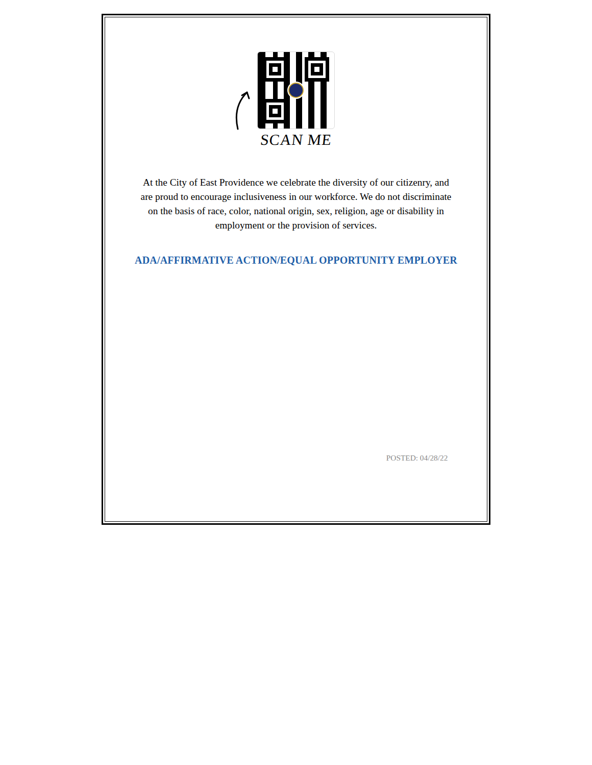SCAN ME
At the City of East Providence we celebrate the diversity of our citizenry, and are proud to encourage inclusiveness in our workforce. We do not discriminate on the basis of race, color, national origin, sex, religion, age or disability in employment or the provision of services.
ADA/AFFIRMATIVE ACTION/EQUAL OPPORTUNITY EMPLOYER
POSTED: 04/28/22